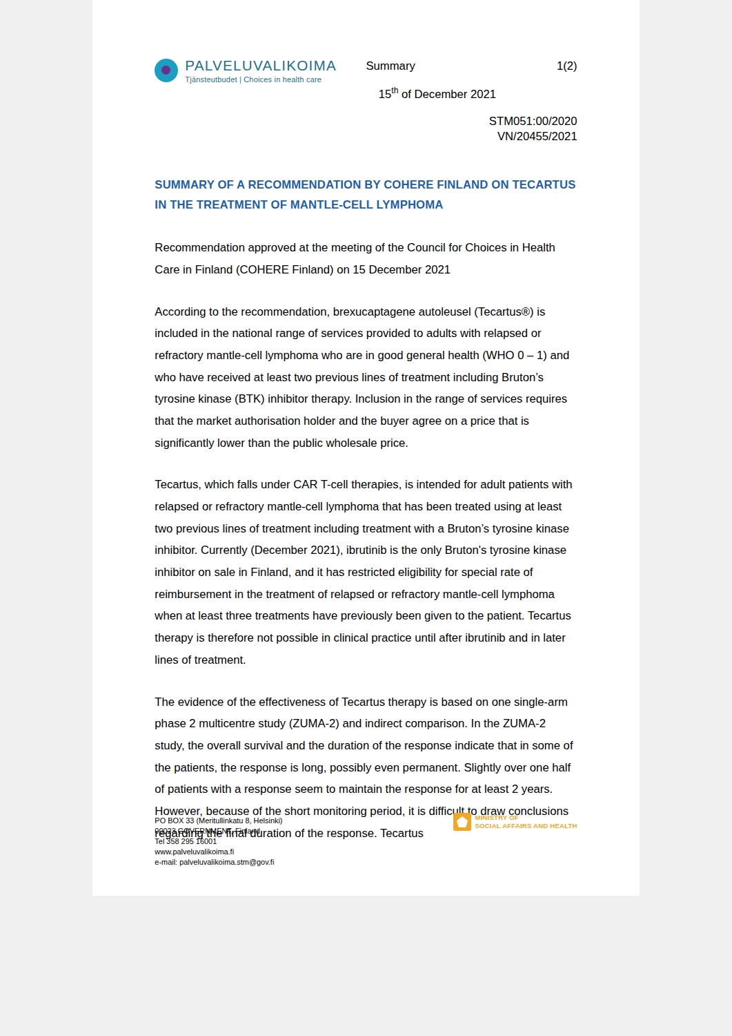PALVELUVALIKOIMA Tjänsteutbudet | Choices in health care
Summary 1(2)
15th of December 2021
STM051:00/2020
VN/20455/2021
Summary of a recommendation by COHERE Finland on Tecartus in the treatment of mantle-cell lymphoma
Recommendation approved at the meeting of the Council for Choices in Health Care in Finland (COHERE Finland) on 15 December 2021
According to the recommendation, brexucaptagene autoleusel (Tecartus®) is included in the national range of services provided to adults with relapsed or refractory mantle-cell lymphoma who are in good general health (WHO 0 – 1) and who have received at least two previous lines of treatment including Bruton’s tyrosine kinase (BTK) inhibitor therapy. Inclusion in the range of services requires that the market authorisation holder and the buyer agree on a price that is significantly lower than the public wholesale price.
Tecartus, which falls under CAR T-cell therapies, is intended for adult patients with relapsed or refractory mantle-cell lymphoma that has been treated using at least two previous lines of treatment including treatment with a Bruton’s tyrosine kinase inhibitor. Currently (December 2021), ibrutinib is the only Bruton's tyrosine kinase inhibitor on sale in Finland, and it has restricted eligibility for special rate of reimbursement in the treatment of relapsed or refractory mantle-cell lymphoma when at least three treatments have previously been given to the patient. Tecartus therapy is therefore not possible in clinical practice until after ibrutinib and in later lines of treatment.
The evidence of the effectiveness of Tecartus therapy is based on one single-arm phase 2 multicentre study (ZUMA-2) and indirect comparison. In the ZUMA-2 study, the overall survival and the duration of the response indicate that in some of the patients, the response is long, possibly even permanent. Slightly over one half of patients with a response seem to maintain the response for at least 2 years. However, because of the short monitoring period, it is difficult to draw conclusions regarding the final duration of the response. Tecartus
PO BOX 33 (Meritullinkatu 8, Helsinki)
00023 GOVERNMENT, Finland
Tel 358 295 16001
www.palveluvalikoima.fi
e-mail: palveluvalikoima.stm@gov.fi
MINISTRY OF
SOCIAL AFFAIRS AND HEALTH